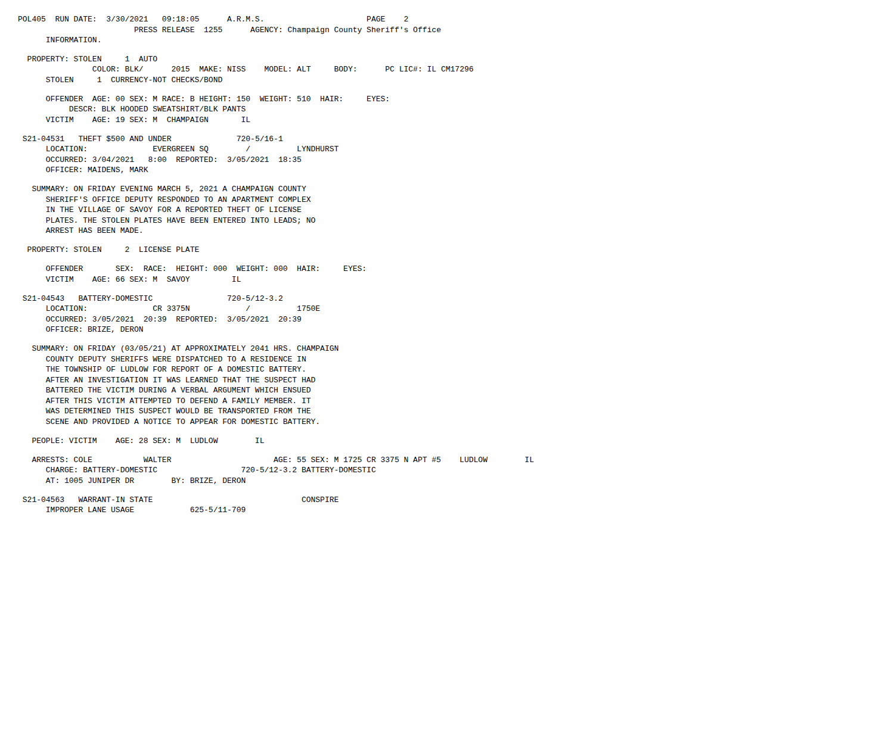POL405  RUN DATE:  3/30/2021   09:18:05      A.R.M.S.                      PAGE    2
                         PRESS RELEASE  1255      AGENCY: Champaign County Sheriff's Office
      INFORMATION.
  PROPERTY: STOLEN     1  AUTO
                COLOR: BLK/      2015  MAKE: NISS    MODEL: ALT     BODY:      PC LIC#: IL CM17296
      STOLEN     1  CURRENCY-NOT CHECKS/BOND
      OFFENDER  AGE: 00 SEX: M RACE: B HEIGHT: 150  WEIGHT: 510  HAIR:     EYES:
           DESCR: BLK HOODED SWEATSHIRT/BLK PANTS
      VICTIM    AGE: 19 SEX: M  CHAMPAIGN       IL
 S21-04531   THEFT $500 AND UNDER              720-5/16-1
      LOCATION:              EVERGREEN SQ        /          LYNDHURST
      OCCURRED: 3/04/2021   8:00  REPORTED:  3/05/2021  18:35
      OFFICER: MAIDENS, MARK
   SUMMARY: ON FRIDAY EVENING MARCH 5, 2021 A CHAMPAIGN COUNTY
      SHERIFF'S OFFICE DEPUTY RESPONDED TO AN APARTMENT COMPLEX
      IN THE VILLAGE OF SAVOY FOR A REPORTED THEFT OF LICENSE
      PLATES. THE STOLEN PLATES HAVE BEEN ENTERED INTO LEADS; NO
      ARREST HAS BEEN MADE.
  PROPERTY: STOLEN     2  LICENSE PLATE
      OFFENDER       SEX:  RACE:  HEIGHT: 000  WEIGHT: 000  HAIR:     EYES:
      VICTIM    AGE: 66 SEX: M  SAVOY         IL
 S21-04543   BATTERY-DOMESTIC                720-5/12-3.2
      LOCATION:              CR 3375N            /          1750E
      OCCURRED: 3/05/2021  20:39  REPORTED:  3/05/2021  20:39
      OFFICER: BRIZE, DERON
   SUMMARY: ON FRIDAY (03/05/21) AT APPROXIMATELY 2041 HRS. CHAMPAIGN
      COUNTY DEPUTY SHERIFFS WERE DISPATCHED TO A RESIDENCE IN
      THE TOWNSHIP OF LUDLOW FOR REPORT OF A DOMESTIC BATTERY.
      AFTER AN INVESTIGATION IT WAS LEARNED THAT THE SUSPECT HAD
      BATTERED THE VICTIM DURING A VERBAL ARGUMENT WHICH ENSUED
      AFTER THIS VICTIM ATTEMPTED TO DEFEND A FAMILY MEMBER. IT
      WAS DETERMINED THIS SUSPECT WOULD BE TRANSPORTED FROM THE
      SCENE AND PROVIDED A NOTICE TO APPEAR FOR DOMESTIC BATTERY.
   PEOPLE: VICTIM    AGE: 28 SEX: M  LUDLOW        IL
   ARRESTS: COLE           WALTER                      AGE: 55 SEX: M 1725 CR 3375 N APT #5    LUDLOW        IL
      CHARGE: BATTERY-DOMESTIC                  720-5/12-3.2 BATTERY-DOMESTIC
      AT: 1005 JUNIPER DR        BY: BRIZE, DERON
 S21-04563   WARRANT-IN STATE                                CONSPIRE
      IMPROPER LANE USAGE            625-5/11-709